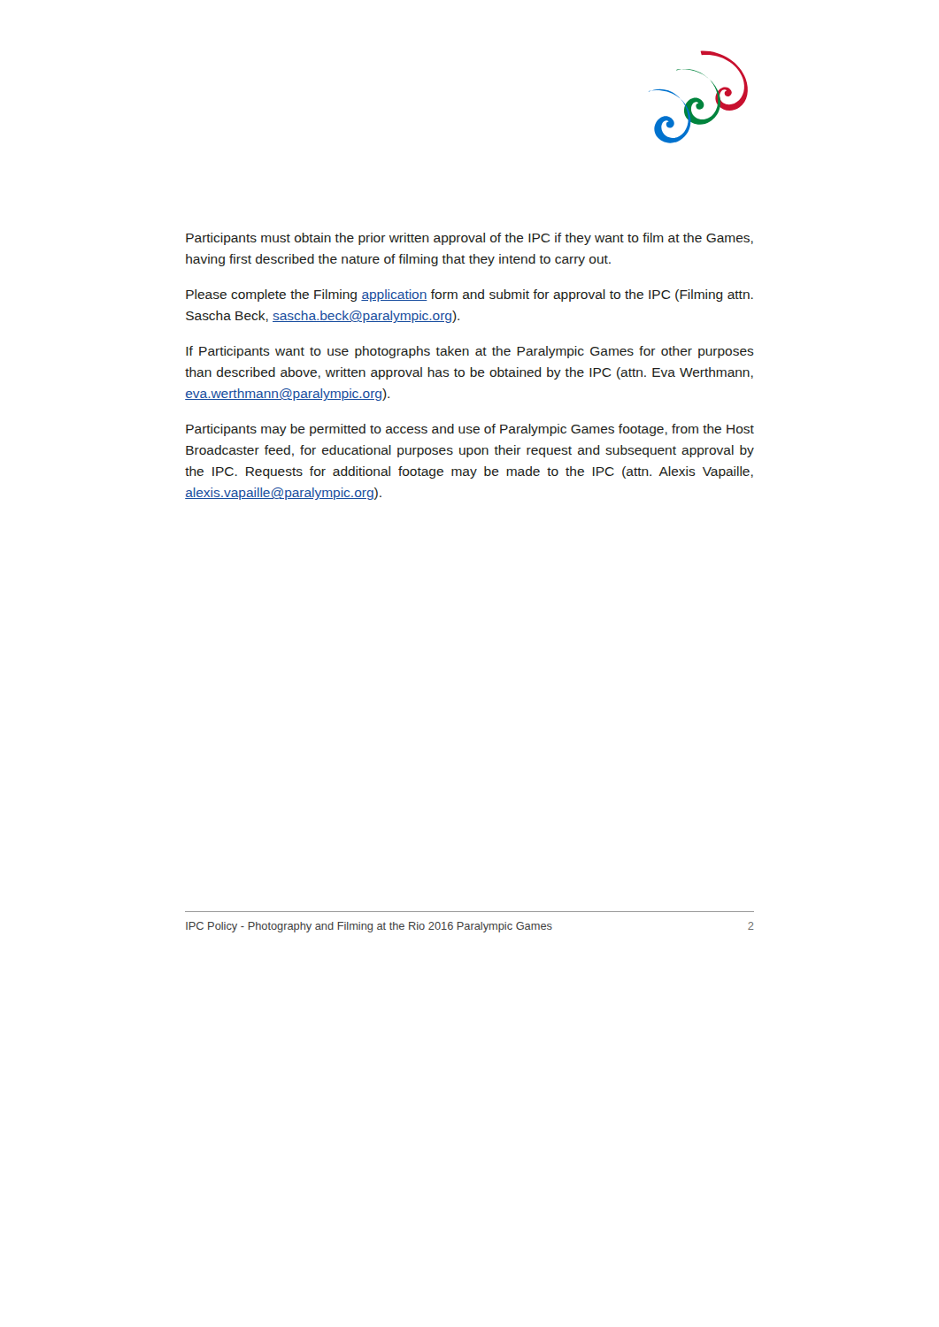Participants must obtain the prior written approval of the IPC if they want to film at the Games, having first described the nature of filming that they intend to carry out.
Please complete the Filming application form and submit for approval to the IPC (Filming attn. Sascha Beck, sascha.beck@paralympic.org).
If Participants want to use photographs taken at the Paralympic Games for other purposes than described above, written approval has to be obtained by the IPC (attn. Eva Werthmann, eva.werthmann@paralympic.org).
Participants may be permitted to access and use of Paralympic Games footage, from the Host Broadcaster feed, for educational purposes upon their request and subsequent approval by the IPC. Requests for additional footage may be made to the IPC (attn. Alexis Vapaille, alexis.vapaille@paralympic.org).
IPC Policy - Photography and Filming at the Rio 2016 Paralympic Games 2